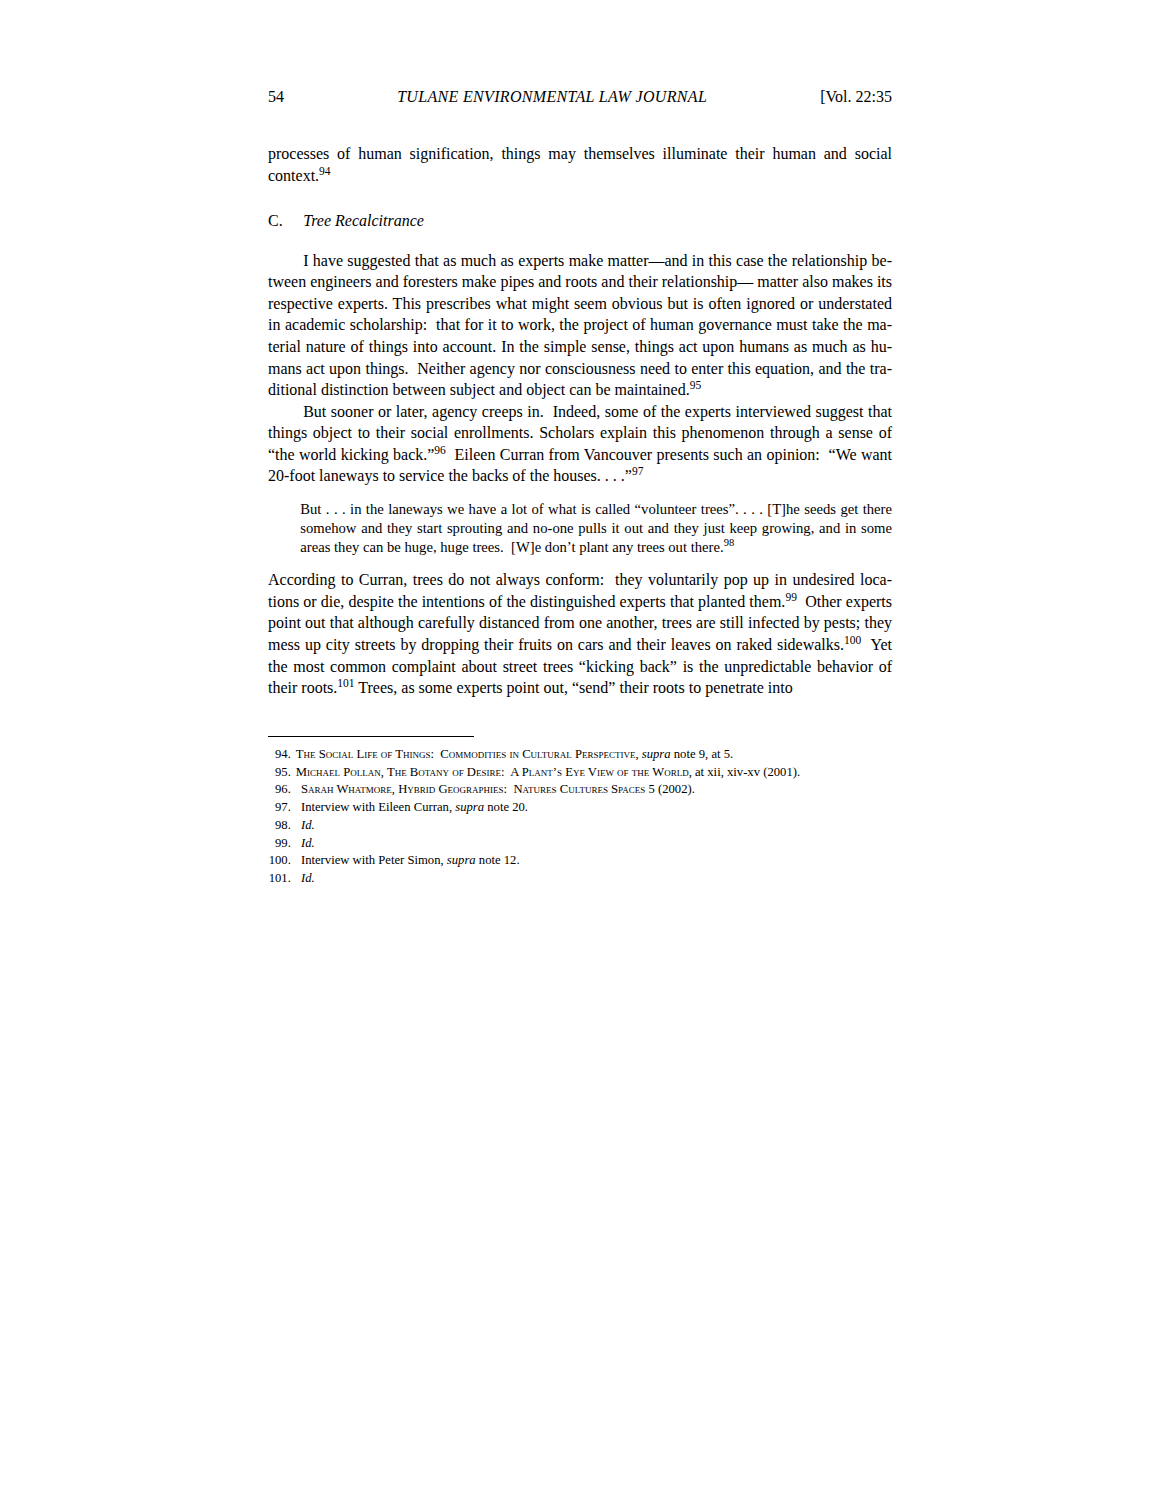54 Tulane Environmental Law Journal [Vol. 22:35
processes of human signification, things may themselves illuminate their human and social context.94
C. Tree Recalcitrance
I have suggested that as much as experts make matter—and in this case the relationship between engineers and foresters make pipes and roots and their relationship— matter also makes its respective experts. This prescribes what might seem obvious but is often ignored or understated in academic scholarship: that for it to work, the project of human governance must take the material nature of things into account. In the simple sense, things act upon humans as much as humans act upon things. Neither agency nor consciousness need to enter this equation, and the traditional distinction between subject and object can be maintained.95
But sooner or later, agency creeps in. Indeed, some of the experts interviewed suggest that things object to their social enrollments. Scholars explain this phenomenon through a sense of “the world kicking back.”96 Eileen Curran from Vancouver presents such an opinion: “We want 20-foot laneways to service the backs of the houses. . . .”97
But . . . in the laneways we have a lot of what is called “volunteer trees”. . . . [T]he seeds get there somehow and they start sprouting and no-one pulls it out and they just keep growing, and in some areas they can be huge, huge trees. [W]e don’t plant any trees out there.98
According to Curran, trees do not always conform: they voluntarily pop up in undesired locations or die, despite the intentions of the distinguished experts that planted them.99 Other experts point out that although carefully distanced from one another, trees are still infected by pests; they mess up city streets by dropping their fruits on cars and their leaves on raked sidewalks.100 Yet the most common complaint about street trees “kicking back” is the unpredictable behavior of their roots.101 Trees, as some experts point out, “send” their roots to penetrate into
94. The Social Life of Things: Commodities in Cultural Perspective, supra note 9, at 5.
95. Michael Pollan, The Botany of Desire: A Plant’s Eye View of the World, at xii, xiv-xv (2001).
96. Sarah Whatmore, Hybrid Geographies: Natures Cultures Spaces 5 (2002).
97. Interview with Eileen Curran, supra note 20.
98. Id.
99. Id.
100. Interview with Peter Simon, supra note 12.
101. Id.